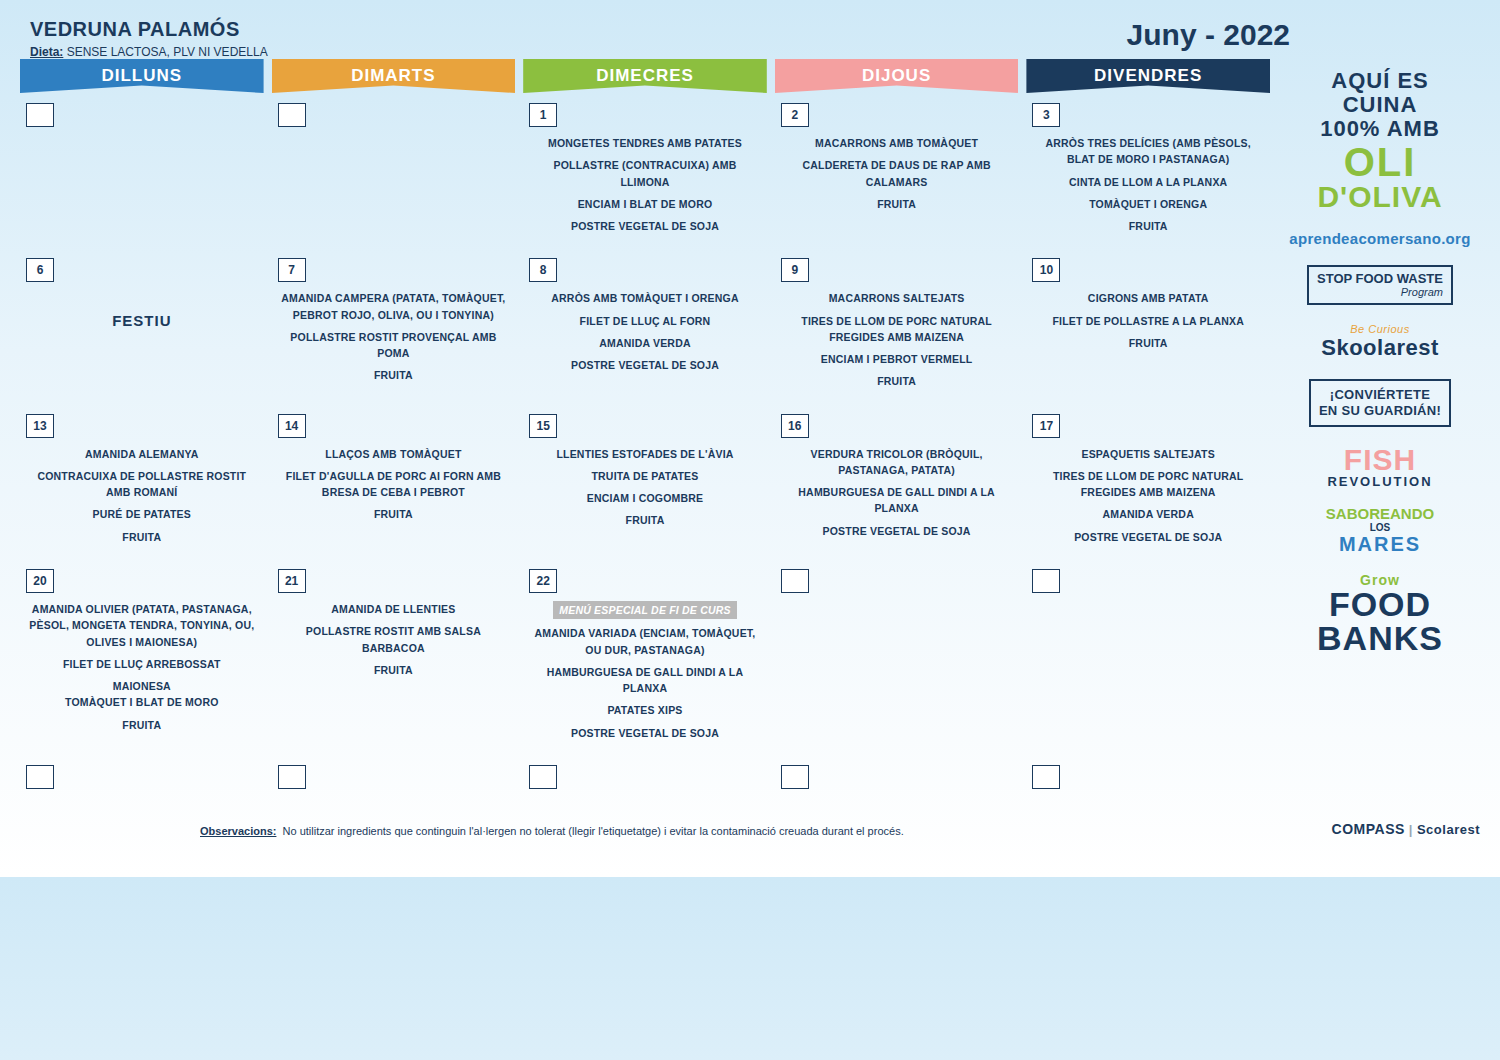VEDRUNA PALAMÓS
Dieta: SENSE LACTOSA, PLV NI VEDELLA
Juny - 2022
DILLUNS
DIMARTS
DIMECRES
DIJOUS
DIVENDRES
1
Mongetes tendres amb patates
Pollastre (contracuixa) amb llimona
Enciam i blat de moro
Postre vegetal de soja
2
Macarrons amb tomàquet
Caldereta de daus de rap amb calamars
Fruita
3
Arròs tres delícies (amb pèsols, blat de moro i pastanaga)
Cinta de llom a la planxa
Tomàquet i orenga
Fruita
6
FESTIU
7
Amanida campera (patata, tomàquet, pebrot rojo, oliva, ou i tonyina)
Pollastre rostit provençal amb poma
Fruita
8
Arròs amb tomàquet i orenga
Filet de lluç al forn
Amanida verda
Postre vegetal de soja
9
Macarrons saltejats
Tires de llom de porc natural fregides amb maizena
Enciam i pebrot vermell
Fruita
10
Cigrons amb patata
Filet de pollastre a la planxa
Fruita
13
Amanida alemanya
Contracuixa de pollastre rostit amb romaní
Puré de patates
Fruita
14
Llaços amb tomàquet
Filet d'agulla de porc ai forn amb bresa de ceba i pebrot
Fruita
15
Llenties estofades de l'àvia
Truita de patates
Enciam i cogombre
Fruita
16
Verdura tricolor (bròquil, pastanaga, patata)
Hamburguesa de gall dindi a la planxa
Postre vegetal de soja
17
Espaquetis saltejats
Tires de llom de porc natural fregides amb maizena
Amanida verda
Postre vegetal de soja
20
Amanida olivier (patata, pastanaga, pèsol, mongeta tendra, tonyina, ou, olives i maionesa)
Filet de lluç arrebossat
Maionesa
Tomàquet i blat de moro
Fruita
21
Amanida de llenties
Pollastre rostit amb salsa barbacoa
Fruita
22
Menú especial de fi de curs
Amanida variada (enciam, tomàquet, ou dur, pastanaga)
Hamburguesa de gall dindi a la planxa
Patates xips
Postre vegetal de soja
AQUÍ ES
CUINA
100% AMB
OLI
D'OLIVA
aprendeacomersano.org
STOP FOOD WASTE Program
Be Curious Skoolarest
¡CONVIÉRTETE
EN SU GUARDIÁN!
FISH
REVOLUTION
SABOREANDO
LOS
MARES
Grow
FOOD
BANKS
Observacions: No utilitzar ingredients que continguin l'al·lergen no tolerat (llegir l'etiquetatge) i evitar la contaminació creuada durant el procés.
COMPASS|Scolarest